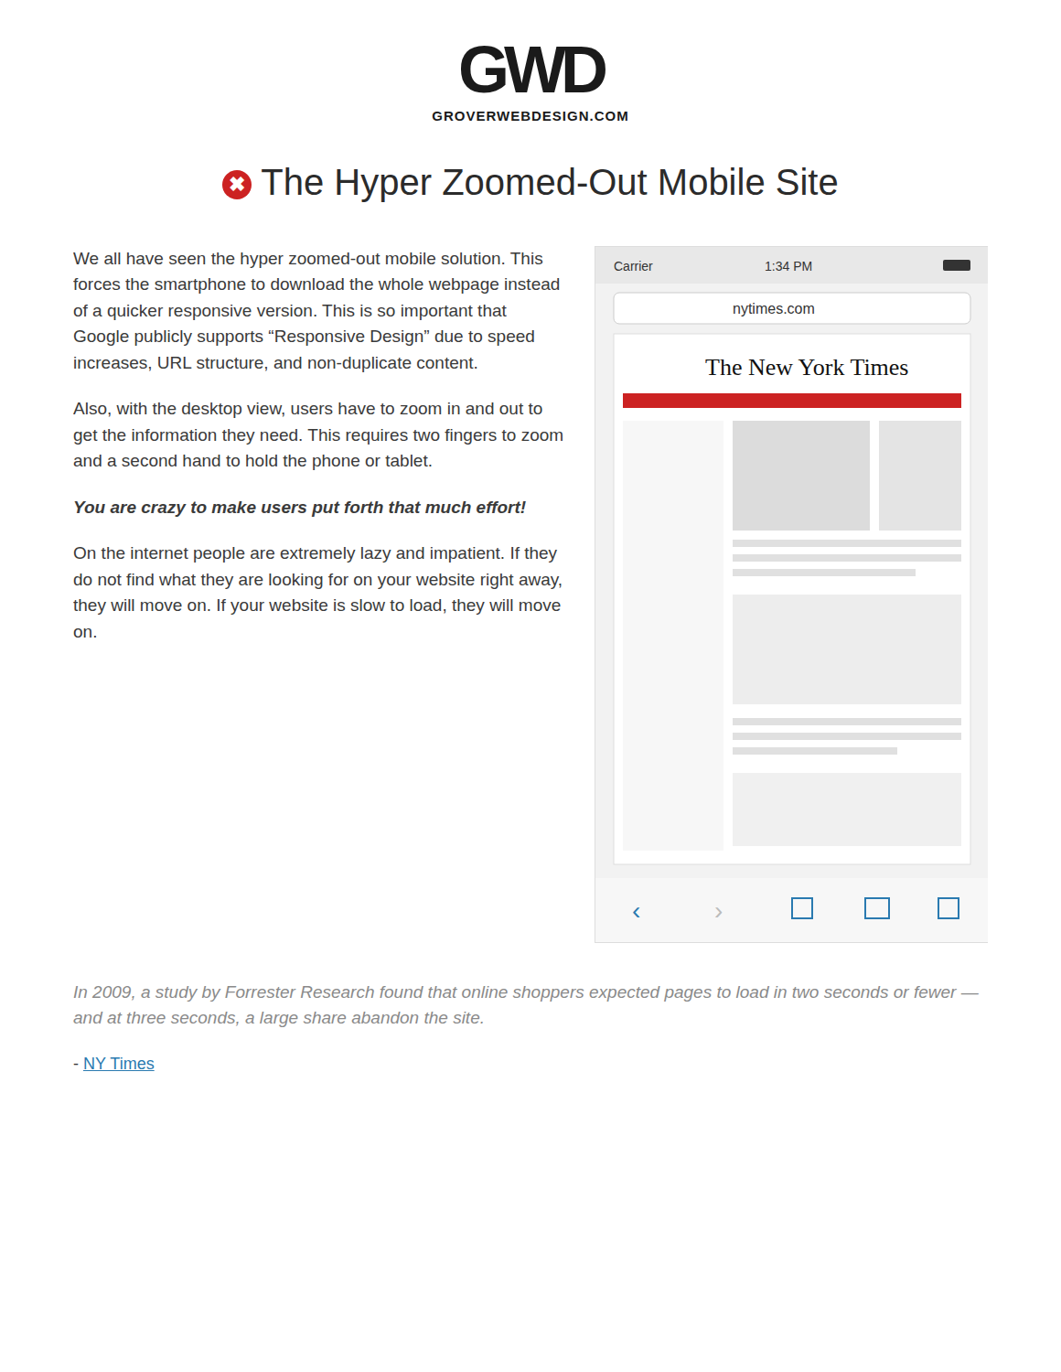GWD
GROVERWEBDESIGN.COM
✖The Hyper Zoomed-Out Mobile Site
We all have seen the hyper zoomed-out mobile solution. This forces the smartphone to download the whole webpage instead of a quicker responsive version. This is so important that Google publicly supports “Responsive Design” due to speed increases, URL structure, and non-duplicate content.
Also, with the desktop view, users have to zoom in and out to get the information they need. This requires two fingers to zoom and a second hand to hold the phone or tablet.
You are crazy to make users put forth that much effort!
On the internet people are extremely lazy and impatient. If they do not find what they are looking for on your website right away, they will move on. If your website is slow to load, they will move on.
In 2009, a study by Forrester Research found that online shoppers expected pages to load in two seconds or fewer — and at three seconds, a large share abandon the site.
- NY Times